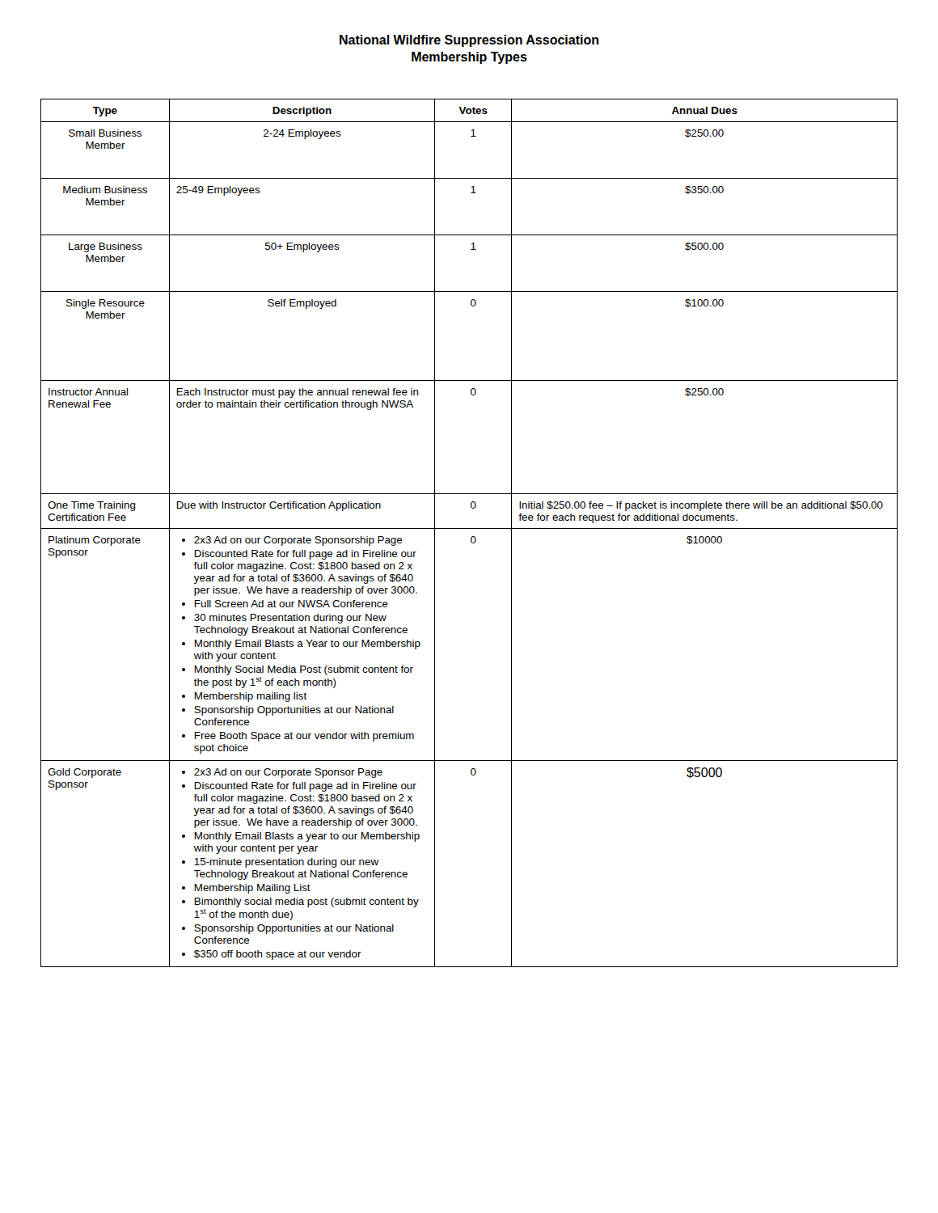National Wildfire Suppression Association
Membership Types
| Type | Description | Votes | Annual Dues |
| --- | --- | --- | --- |
| Small Business Member | 2-24 Employees | 1 | $250.00 |
| Medium Business Member | 25-49 Employees | 1 | $350.00 |
| Large Business Member | 50+ Employees | 1 | $500.00 |
| Single Resource Member | Self Employed | 0 | $100.00 |
| Instructor Annual Renewal Fee | Each Instructor must pay the annual renewal fee in order to maintain their certification through NWSA | 0 | $250.00 |
| One Time Training Certification Fee | Due with Instructor Certification Application | 0 | Initial $250.00 fee – If packet is incomplete there will be an additional $50.00 fee for each request for additional documents. |
| Platinum Corporate Sponsor | 2x3 Ad on our Corporate Sponsorship Page Discounted Rate for full page ad in Fireline our full color magazine. Cost: $1800 based on 2 x year ad for a total of $3600. A savings of $640 per issue. We have a readership of over 3000. Full Screen Ad at our NWSA Conference 30 minutes Presentation during our New Technology Breakout at National Conference Monthly Email Blasts a Year to our Membership with your content Monthly Social Media Post (submit content for the post by 1 st of each month) Membership mailing list Sponsorship Opportunities at our National Conference Free Booth Space at our vendor with premium spot choice | 0 | $10000 |
| Gold Corporate Sponsor | 2x3 Ad on our Corporate Sponsor Page Discounted Rate for full page ad in Fireline our full color magazine. Cost: $1800 based on 2 x year ad for a total of $3600. A savings of $640 per issue. We have a readership of over 3000. Monthly Email Blasts a year to our Membership with your content per year 15-minute presentation during our new Technology Breakout at National Conference Membership Mailing List Bimonthly social media post (submit content by 1 st of the month due) Sponsorship Opportunities at our National Conference $350 off booth space at our vendor | 0 | $5000 |